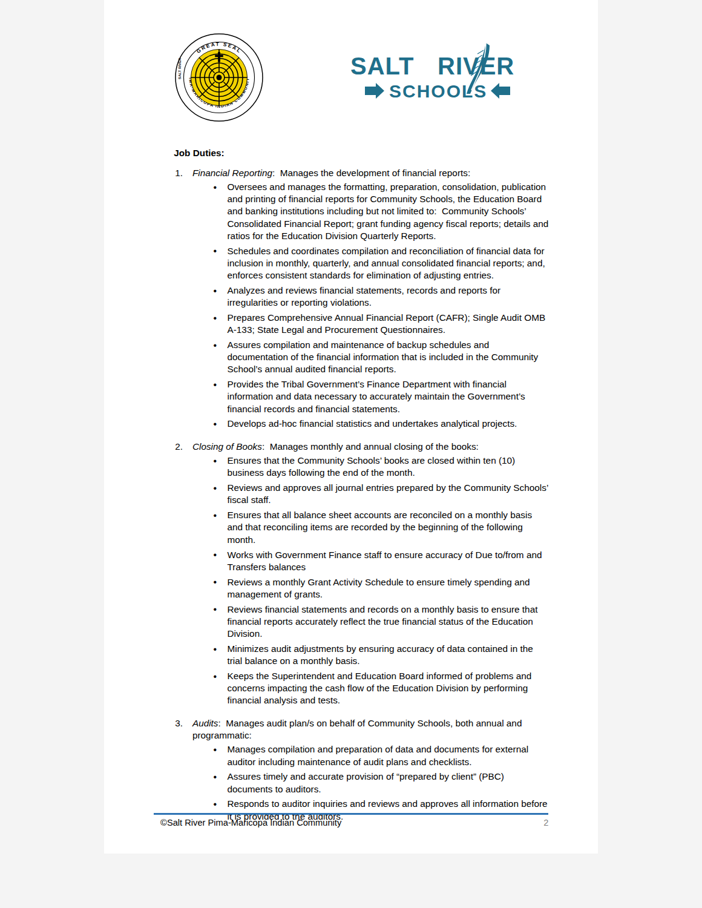GREAT SEAL PIMA-MARICOPA INDIAN COMMUNITY SALT RIVER
SALT RIVER SCHOOLS
Job Duties:
Financial Reporting: Manages the development of financial reports:
Oversees and manages the formatting, preparation, consolidation, publication and printing of financial reports for Community Schools, the Education Board and banking institutions including but not limited to: Community Schools’ Consolidated Financial Report; grant funding agency fiscal reports; details and ratios for the Education Division Quarterly Reports.
Schedules and coordinates compilation and reconciliation of financial data for inclusion in monthly, quarterly, and annual consolidated financial reports; and, enforces consistent standards for elimination of adjusting entries.
Analyzes and reviews financial statements, records and reports for irregularities or reporting violations.
Prepares Comprehensive Annual Financial Report (CAFR); Single Audit OMB A-133; State Legal and Procurement Questionnaires.
Assures compilation and maintenance of backup schedules and documentation of the financial information that is included in the Community School’s annual audited financial reports.
Provides the Tribal Government’s Finance Department with financial information and data necessary to accurately maintain the Government’s financial records and financial statements.
Develops ad-hoc financial statistics and undertakes analytical projects.
Closing of Books: Manages monthly and annual closing of the books:
Ensures that the Community Schools’ books are closed within ten (10) business days following the end of the month.
Reviews and approves all journal entries prepared by the Community Schools’ fiscal staff.
Ensures that all balance sheet accounts are reconciled on a monthly basis and that reconciling items are recorded by the beginning of the following month.
Works with Government Finance staff to ensure accuracy of Due to/from and Transfers balances
Reviews a monthly Grant Activity Schedule to ensure timely spending and management of grants.
Reviews financial statements and records on a monthly basis to ensure that financial reports accurately reflect the true financial status of the Education Division.
Minimizes audit adjustments by ensuring accuracy of data contained in the trial balance on a monthly basis.
Keeps the Superintendent and Education Board informed of problems and concerns impacting the cash flow of the Education Division by performing financial analysis and tests.
Audits: Manages audit plan/s on behalf of Community Schools, both annual and programmatic:
Manages compilation and preparation of data and documents for external auditor including maintenance of audit plans and checklists.
Assures timely and accurate provision of “prepared by client” (PBC) documents to auditors.
Responds to auditor inquiries and reviews and approves all information before it is provided to the auditors.
©Salt River Pima-Maricopa Indian Community 2